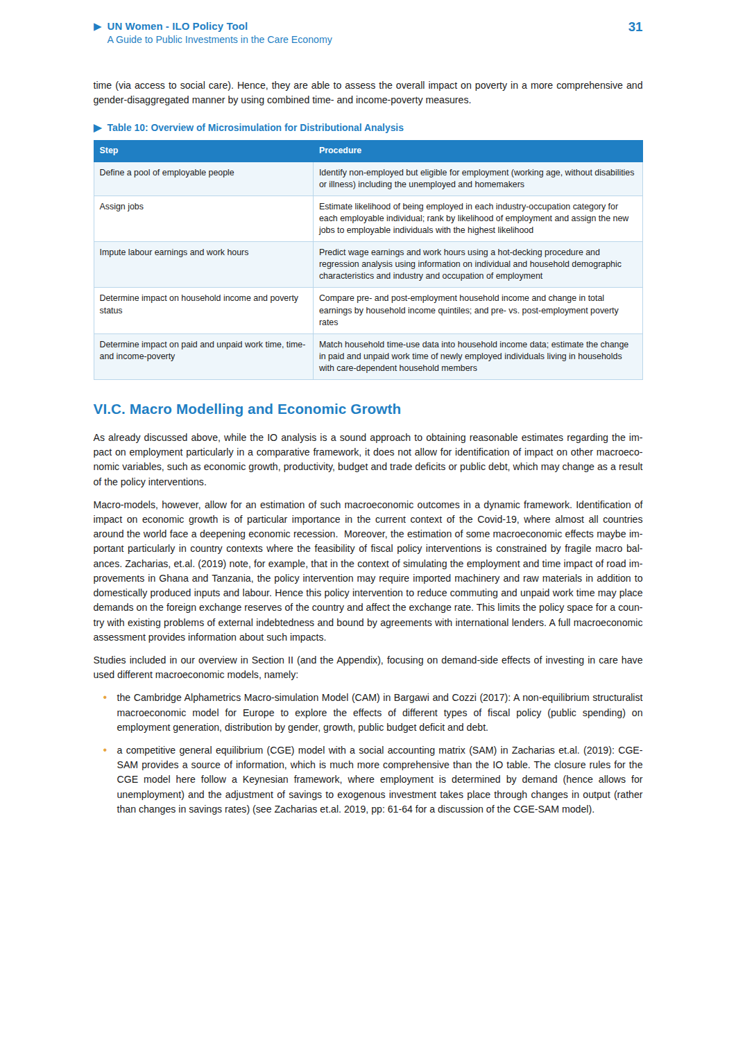▶
UN Women - ILO Policy Tool
A Guide to Public Investments in the Care Economy
31
time (via access to social care). Hence, they are able to assess the overall impact on poverty in a more comprehensive and gender-disaggregated manner by using combined time- and income-poverty measures.
▶Table 10: Overview of Microsimulation for Distributional Analysis
| Step | Procedure |
| --- | --- |
| Define a pool of employable people | Identify non-employed but eligible for employment (working age, without disabilities or illness) including the unemployed and homemakers |
| Assign jobs | Estimate likelihood of being employed in each industry-occupation category for each employable individual; rank by likelihood of employment and assign the new jobs to employable individuals with the highest likelihood |
| Impute labour earnings and work hours | Predict wage earnings and work hours using a hot-decking procedure and regression analysis using information on individual and household demographic characteristics and industry and occupation of employment |
| Determine impact on household income and poverty status | Compare pre- and post-employment household income and change in total earnings by household income quintiles; and pre- vs. post-employment poverty rates |
| Determine impact on paid and unpaid work time, time- and income-poverty | Match household time-use data into household income data; estimate the change in paid and unpaid work time of newly employed individuals living in households with care-dependent household members |
VI.C. Macro Modelling and Economic Growth
As already discussed above, while the IO analysis is a sound approach to obtaining reasonable estimates regarding the impact on employment particularly in a comparative framework, it does not allow for identification of impact on other macroeconomic variables, such as economic growth, productivity, budget and trade deficits or public debt, which may change as a result of the policy interventions.
Macro-models, however, allow for an estimation of such macroeconomic outcomes in a dynamic framework. Identification of impact on economic growth is of particular importance in the current context of the Covid-19, where almost all countries around the world face a deepening economic recession. Moreover, the estimation of some macroeconomic effects maybe important particularly in country contexts where the feasibility of fiscal policy interventions is constrained by fragile macro balances. Zacharias, et.al. (2019) note, for example, that in the context of simulating the employment and time impact of road improvements in Ghana and Tanzania, the policy intervention may require imported machinery and raw materials in addition to domestically produced inputs and labour. Hence this policy intervention to reduce commuting and unpaid work time may place demands on the foreign exchange reserves of the country and affect the exchange rate. This limits the policy space for a country with existing problems of external indebtedness and bound by agreements with international lenders. A full macroeconomic assessment provides information about such impacts.
Studies included in our overview in Section II (and the Appendix), focusing on demand-side effects of investing in care have used different macroeconomic models, namely:
the Cambridge Alphametrics Macro-simulation Model (CAM) in Bargawi and Cozzi (2017): A non-equilibrium structuralist macroeconomic model for Europe to explore the effects of different types of fiscal policy (public spending) on employment generation, distribution by gender, growth, public budget deficit and debt.
a competitive general equilibrium (CGE) model with a social accounting matrix (SAM) in Zacharias et.al. (2019): CGE-SAM provides a source of information, which is much more comprehensive than the IO table. The closure rules for the CGE model here follow a Keynesian framework, where employment is determined by demand (hence allows for unemployment) and the adjustment of savings to exogenous investment takes place through changes in output (rather than changes in savings rates) (see Zacharias et.al. 2019, pp: 61-64 for a discussion of the CGE-SAM model).